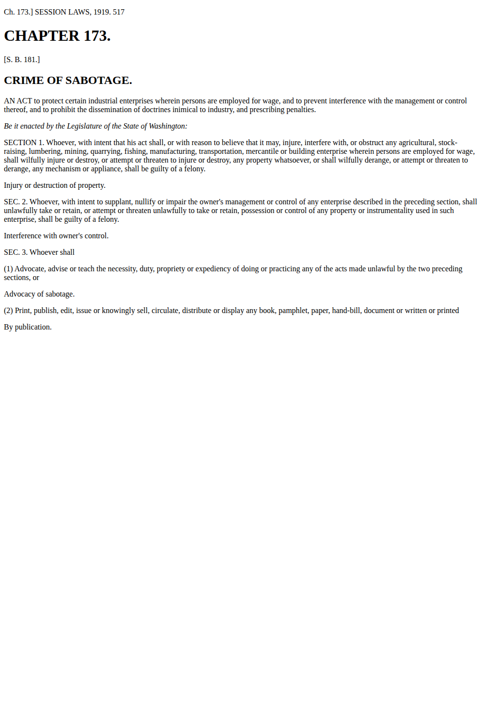Ch. 173.] SESSION LAWS, 1919. 517
CHAPTER 173.
[S. B. 181.]
CRIME OF SABOTAGE.
AN ACT to protect certain industrial enterprises wherein persons are employed for wage, and to prevent interference with the management or control thereof, and to prohibit the dissemination of doctrines inimical to industry, and prescribing penalties.
Be it enacted by the Legislature of the State of Washington:
SECTION 1. Whoever, with intent that his act shall, or with reason to believe that it may, injure, interfere with, or obstruct any agricultural, stock-raising, lumbering, mining, quarrying, fishing, manufacturing, transportation, mercantile or building enterprise wherein persons are employed for wage, shall wilfully injure or destroy, or attempt or threaten to injure or destroy, any property whatsoever, or shall wilfully derange, or attempt or threaten to derange, any mechanism or appliance, shall be guilty of a felony.
Injury or destruction of property.
SEC. 2. Whoever, with intent to supplant, nullify or impair the owner's management or control of any enterprise described in the preceding section, shall unlawfully take or retain, or attempt or threaten unlawfully to take or retain, possession or control of any property or instrumentality used in such enterprise, shall be guilty of a felony.
Interference with owner's control.
SEC. 3. Whoever shall
(1) Advocate, advise or teach the necessity, duty, propriety or expediency of doing or practicing any of the acts made unlawful by the two preceding sections, or
Advocacy of sabotage.
(2) Print, publish, edit, issue or knowingly sell, circulate, distribute or display any book, pamphlet, paper, hand-bill, document or written or printed
By publication.